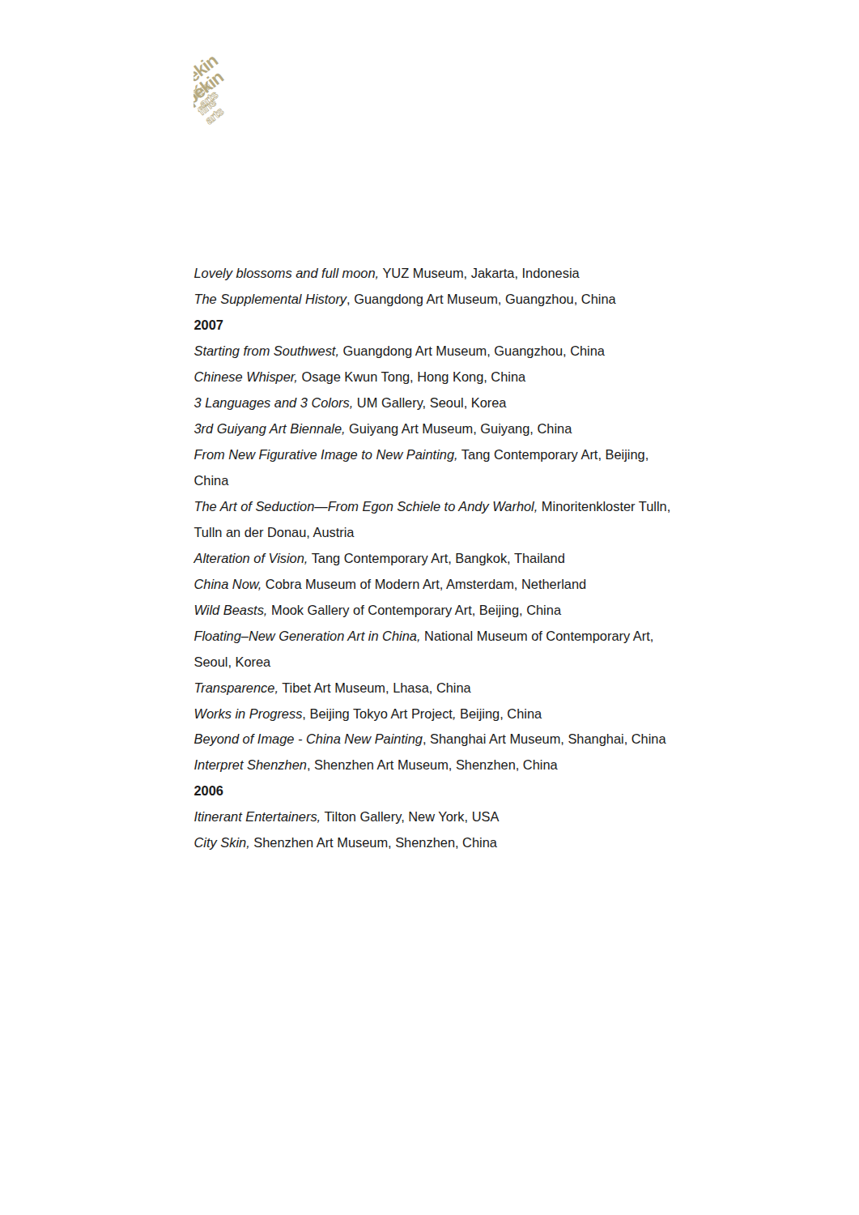pékin fine arts pékin fine arts
Lovely blossoms and full moon, YUZ Museum, Jakarta, Indonesia
The Supplemental History, Guangdong Art Museum, Guangzhou, China
2007
Starting from Southwest, Guangdong Art Museum, Guangzhou, China
Chinese Whisper, Osage Kwun Tong, Hong Kong, China
3 Languages and 3 Colors, UM Gallery, Seoul, Korea
3rd Guiyang Art Biennale, Guiyang Art Museum, Guiyang, China
From New Figurative Image to New Painting, Tang Contemporary Art, Beijing, China
The Art of Seduction—From Egon Schiele to Andy Warhol, Minoritenkloster Tulln, Tulln an der Donau, Austria
Alteration of Vision, Tang Contemporary Art, Bangkok, Thailand
China Now, Cobra Museum of Modern Art, Amsterdam, Netherland
Wild Beasts, Mook Gallery of Contemporary Art, Beijing, China
Floating–New Generation Art in China, National Museum of Contemporary Art, Seoul, Korea
Transparence, Tibet Art Museum, Lhasa, China
Works in Progress, Beijing Tokyo Art Project, Beijing, China
Beyond of Image - China New Painting, Shanghai Art Museum, Shanghai, China
Interpret Shenzhen, Shenzhen Art Museum, Shenzhen, China
2006
Itinerant Entertainers, Tilton Gallery, New York, USA
City Skin, Shenzhen Art Museum, Shenzhen, China